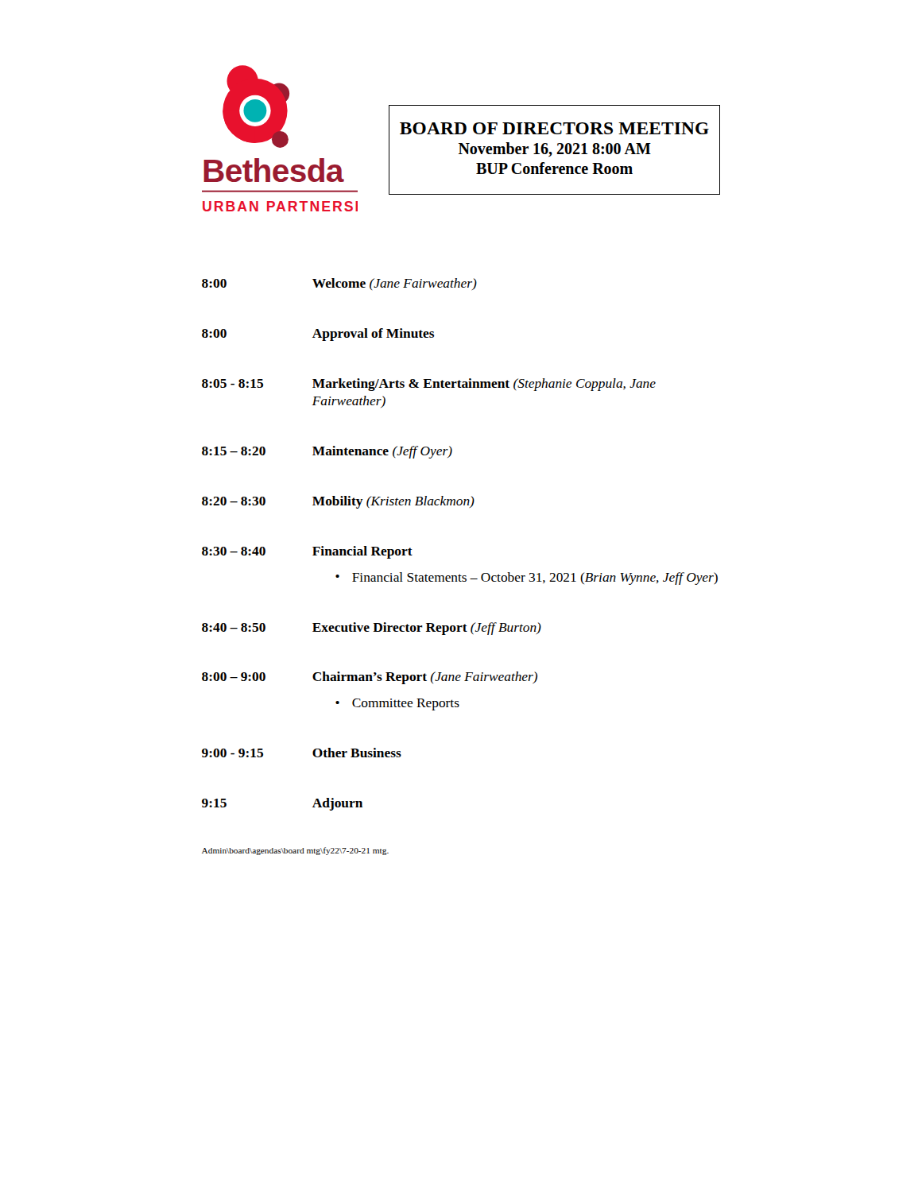Bethesda URBAN PARTNERSHIP
BOARD OF DIRECTORS MEETING
November 16, 2021 8:00 AM
BUP Conference Room
| 8:00 | Welcome (Jane Fairweather) |
| 8:00 | Approval of Minutes |
| 8:05 - 8:15 | Marketing/Arts & Entertainment (Stephanie Coppula, Jane Fairweather) |
| 8:15 – 8:20 | Maintenance (Jeff Oyer) |
| 8:20 – 8:30 | Mobility (Kristen Blackmon) |
| 8:30 – 8:40 | Financial Report Financial Statements – October 31, 2021 ( Brian Wynne, Jeff Oyer ) |
| 8:40 – 8:50 | Executive Director Report (Jeff Burton) |
| 8:00 – 9:00 | Chairman’s Report (Jane Fairweather) Committee Reports |
| 9:00 - 9:15 | Other Business |
| 9:15 | Adjourn |
Admin\board\agendas\board mtg\fy22\7-20-21 mtg.